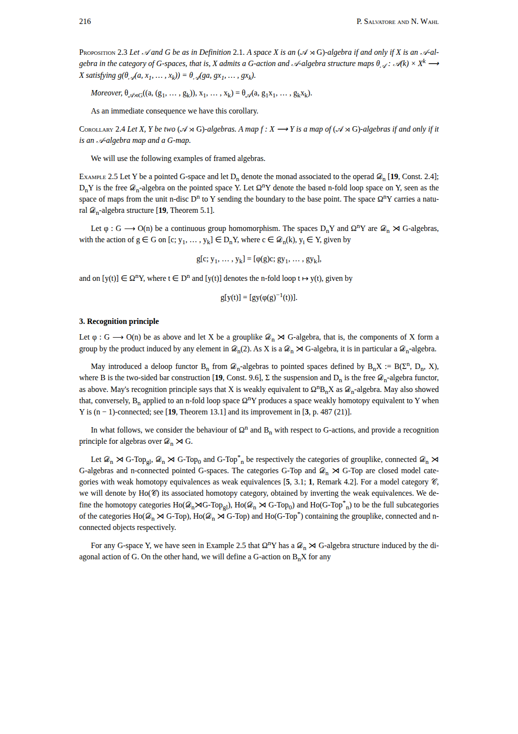216 P. Salvatore and N. Wahl
Proposition 2.3 Let 𝒜 and G be as in Definition 2.1. A space X is an (𝒜 ⋊ G)-algebra if and only if X is an 𝒜-algebra in the category of G-spaces, that is, X admits a G-action and 𝒜-algebra structure maps θ𝒜 : 𝒜(k) × Xk ⟶ X satisfying g(θ𝒜(a, x1, … , xk)) = θ𝒜(ga, gx1, … , gxk).
Moreover, θ𝒜⋊G((a, (g1, … , gk)), x1, … , xk) = θ𝒜(a, g1x1, … , gkxk).
As an immediate consequence we have this corollary.
Corollary 2.4 Let X, Y be two (𝒜 ⋊ G)-algebras. A map f : X ⟶ Y is a map of (𝒜 ⋊ G)-algebras if and only if it is an 𝒜-algebra map and a G-map.
We will use the following examples of framed algebras.
Example 2.5 Let Y be a pointed G-space and let Dn denote the monad associated to the operad 𝒟n [19, Const. 2.4]; DnY is the free 𝒟n-algebra on the pointed space Y. Let ΩnY denote the based n-fold loop space on Y, seen as the space of maps from the unit n-disc Dn to Y sending the boundary to the base point. The space ΩnY carries a natural 𝒟n-algebra structure [19, Theorem 5.1].
Let φ : G ⟶ O(n) be a continuous group homomorphism. The spaces DnY and ΩnY are 𝒟n ⋊ G-algebras, with the action of g ∈ G on [c; y1, … , yk] ∈ DnY, where c ∈ 𝒟n(k), yi ∈ Y, given by
g[c; y1, … , yk] = [φ(g)c; gy1, … , gyk],
and on [y(t)] ∈ ΩnY, where t ∈ Dn and [y(t)] denotes the n-fold loop t ↦ y(t), given by
g[y(t)] = [gy(φ(g)−1(t))].
3. Recognition principle
Let φ : G ⟶ O(n) be as above and let X be a grouplike 𝒟n ⋊ G-algebra, that is, the components of X form a group by the product induced by any element in 𝒟n(2). As X is a 𝒟n ⋊ G-algebra, it is in particular a 𝒟n-algebra.
May introduced a deloop functor Bn from 𝒟n-algebras to pointed spaces defined by BnX := B(Σn, Dn, X), where B is the two-sided bar construction [19, Const. 9.6], Σ the suspension and Dn is the free 𝒟n-algebra functor, as above. May's recognition principle says that X is weakly equivalent to ΩnBnX as 𝒟n-algebra. May also showed that, conversely, Bn applied to an n-fold loop space ΩnY produces a space weakly homotopy equivalent to Y when Y is (n − 1)-connected; see [19, Theorem 13.1] and its improvement in [3, p. 487 (21)].
In what follows, we consider the behaviour of Ωn and Bn with respect to G-actions, and provide a recognition principle for algebras over 𝒟n ⋊ G.
Let 𝒟n ⋊ G-Topgl, 𝒟n ⋊ G-Top0 and G-Top*n be respectively the categories of grouplike, connected 𝒟n ⋊ G-algebras and n-connected pointed G-spaces. The categories G-Top and 𝒟n ⋊ G-Top are closed model categories with weak homotopy equivalences as weak equivalences [5, 3.1; 1, Remark 4.2]. For a model category 𝒞, we will denote by Ho(𝒞) its associated homotopy category, obtained by inverting the weak equivalences. We define the homotopy categories Ho(𝒟n⋊G-Topgl), Ho(𝒟n ⋊ G-Top0) and Ho(G-Top*n) to be the full subcategories of the categories Ho(𝒟n ⋊ G-Top), Ho(𝒟n ⋊ G-Top) and Ho(G-Top*) containing the grouplike, connected and n-connected objects respectively.
For any G-space Y, we have seen in Example 2.5 that ΩnY has a 𝒟n ⋊ G-algebra structure induced by the diagonal action of G. On the other hand, we will define a G-action on BnX for any